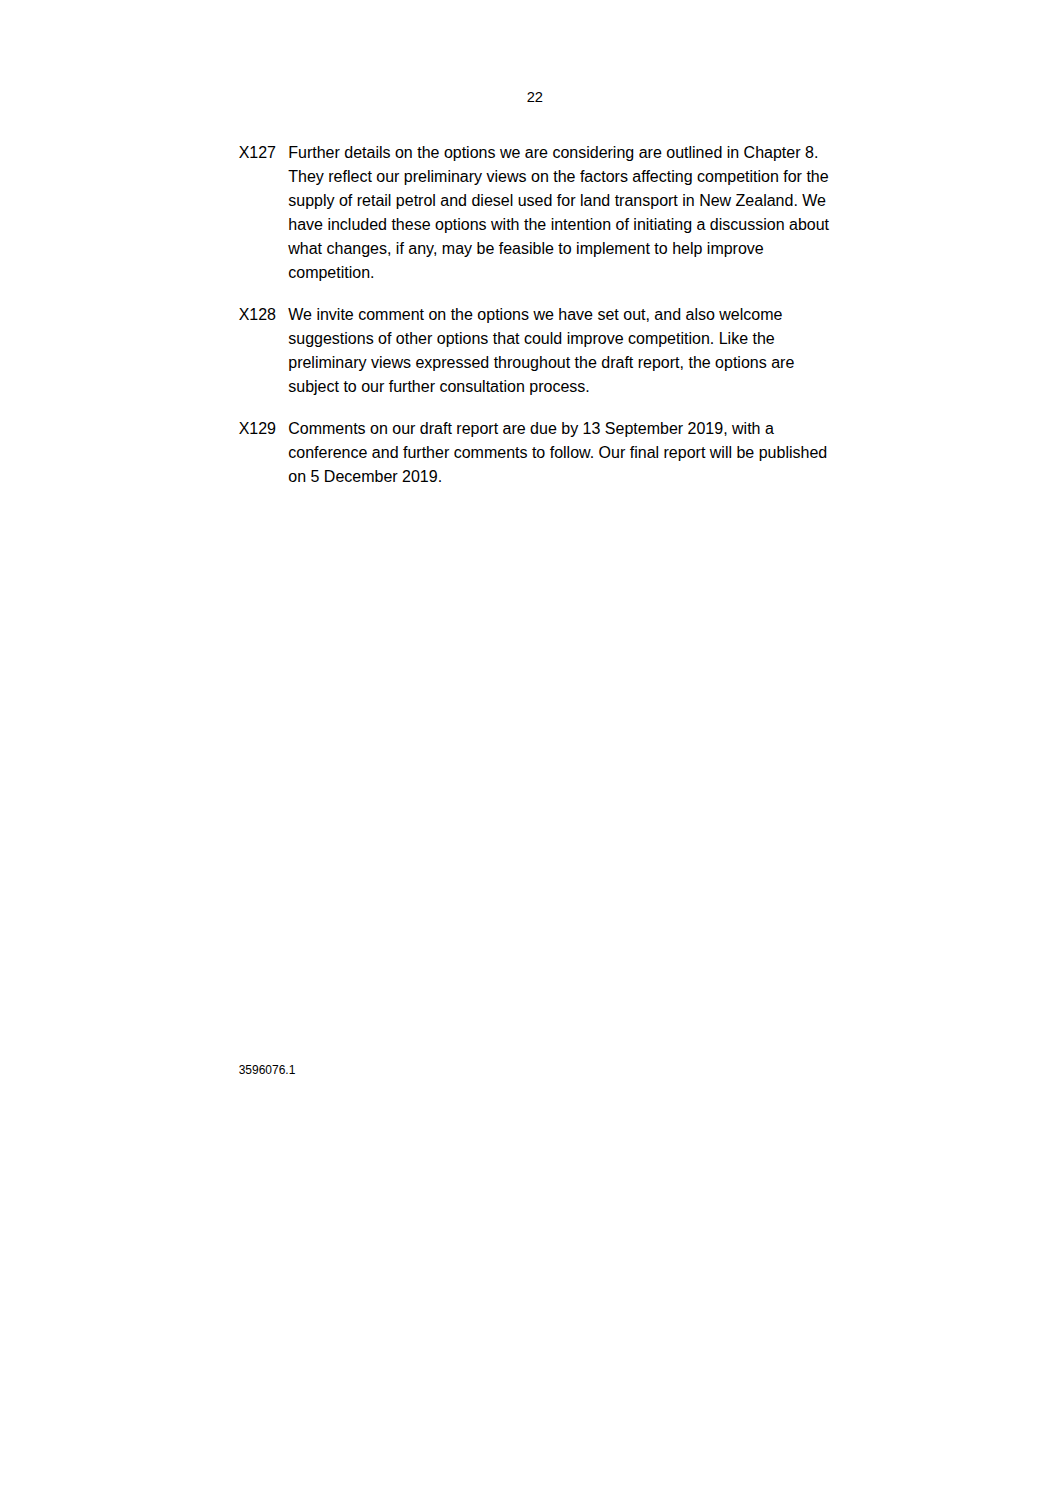22
X127
Further details on the options we are considering are outlined in Chapter 8. They reflect our preliminary views on the factors affecting competition for the supply of retail petrol and diesel used for land transport in New Zealand. We have included these options with the intention of initiating a discussion about what changes, if any, may be feasible to implement to help improve competition.
X128
We invite comment on the options we have set out, and also welcome suggestions of other options that could improve competition. Like the preliminary views expressed throughout the draft report, the options are subject to our further consultation process.
X129
Comments on our draft report are due by 13 September 2019, with a conference and further comments to follow. Our final report will be published on 5 December 2019.
3596076.1